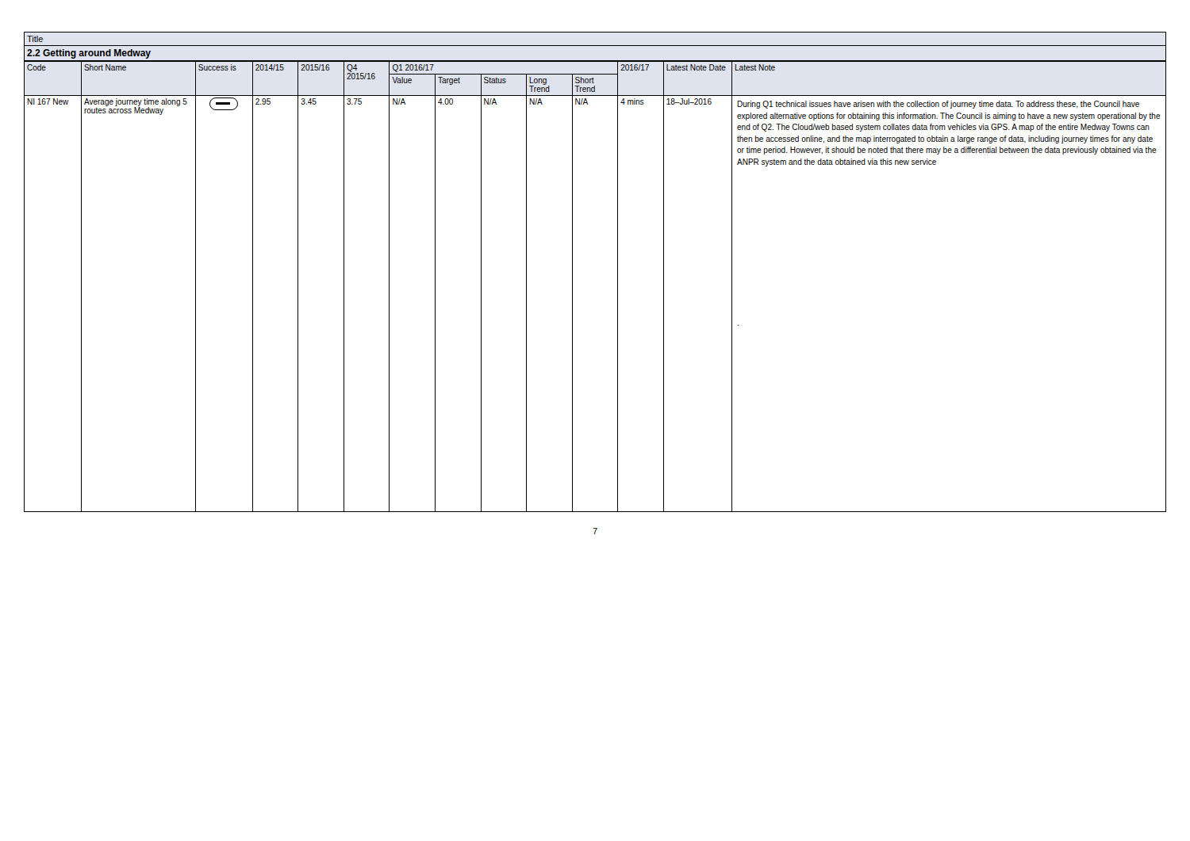| Title |
| 2.2 Getting around Medway |
| Code | Short Name | Success is | 2014/15 | 2015/16 | Q4 2015/16 | Q1 2016/17 | 2016/17 | Latest Note Date | Latest Note |
| --- | --- | --- | --- | --- | --- | --- | --- | --- | --- |
| Value | Target | Status | Long Trend | Short Trend |
| NI 167 New | Average journey time along 5 routes across Medway | | 2.95 | 3.45 | 3.75 | N/A | 4.00 | N/A | N/A | N/A | 4 mins | 18–Jul–2016 | During Q1 technical issues have arisen with the collection of journey time data. To address these, the Council have explored alternative options for obtaining this information. The Council is aiming to have a new system operational by the end of Q2. The Cloud/web based system collates data from vehicles via GPS. A map of the entire Medway Towns can then be accessed online, and the map interrogated to obtain a large range of data, including journey times for any date or time period. However, it should be noted that there may be a differential between the data previously obtained via the ANPR system and the data obtained via this new service . |
7